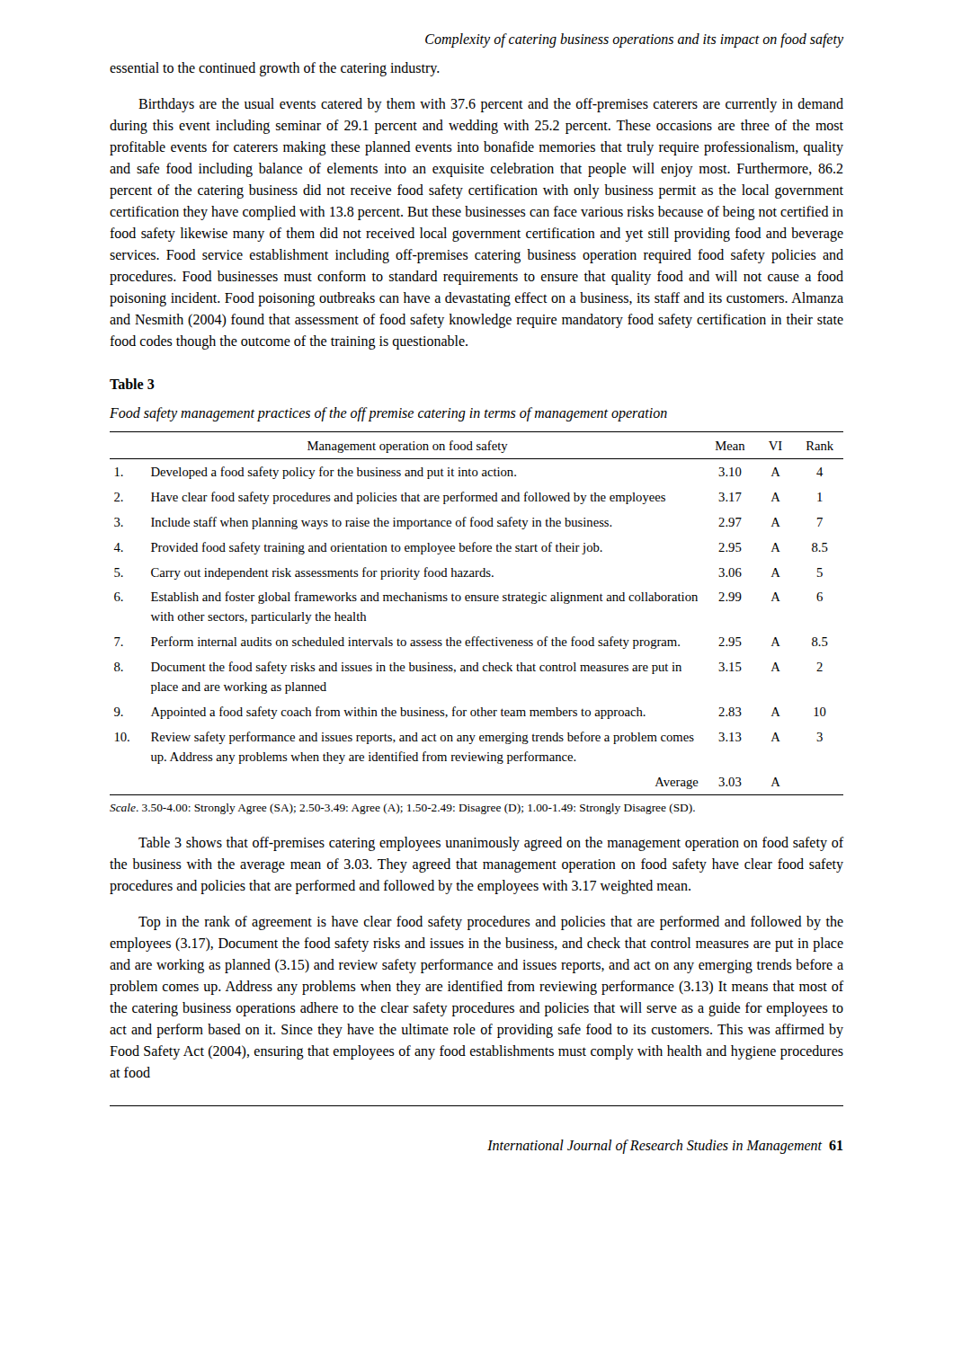Complexity of catering business operations and its impact on food safety
essential to the continued growth of the catering industry.
Birthdays are the usual events catered by them with 37.6 percent and the off-premises caterers are currently in demand during this event including seminar of 29.1 percent and wedding with 25.2 percent. These occasions are three of the most profitable events for caterers making these planned events into bonafide memories that truly require professionalism, quality and safe food including balance of elements into an exquisite celebration that people will enjoy most. Furthermore, 86.2 percent of the catering business did not receive food safety certification with only business permit as the local government certification they have complied with 13.8 percent. But these businesses can face various risks because of being not certified in food safety likewise many of them did not received local government certification and yet still providing food and beverage services. Food service establishment including off-premises catering business operation required food safety policies and procedures. Food businesses must conform to standard requirements to ensure that quality food and will not cause a food poisoning incident. Food poisoning outbreaks can have a devastating effect on a business, its staff and its customers. Almanza and Nesmith (2004) found that assessment of food safety knowledge require mandatory food safety certification in their state food codes though the outcome of the training is questionable.
Table 3
Food safety management practices of the off premise catering in terms of management operation
| Management operation on food safety | Mean | VI | Rank |
| --- | --- | --- | --- |
| 1. | Developed a food safety policy for the business and put it into action. | 3.10 | A | 4 |
| 2. | Have clear food safety procedures and policies that are performed and followed by the employees | 3.17 | A | 1 |
| 3. | Include staff when planning ways to raise the importance of food safety in the business. | 2.97 | A | 7 |
| 4. | Provided food safety training and orientation to employee before the start of their job. | 2.95 | A | 8.5 |
| 5. | Carry out independent risk assessments for priority food hazards. | 3.06 | A | 5 |
| 6. | Establish and foster global frameworks and mechanisms to ensure strategic alignment and collaboration with other sectors, particularly the health | 2.99 | A | 6 |
| 7. | Perform internal audits on scheduled intervals to assess the effectiveness of the food safety program. | 2.95 | A | 8.5 |
| 8. | Document the food safety risks and issues in the business, and check that control measures are put in place and are working as planned | 3.15 | A | 2 |
| 9. | Appointed a food safety coach from within the business, for other team members to approach. | 2.83 | A | 10 |
| 10. | Review safety performance and issues reports, and act on any emerging trends before a problem comes up. Address any problems when they are identified from reviewing performance. | 3.13 | A | 3 |
| | Average | 3.03 | A | |
Scale. 3.50-4.00: Strongly Agree (SA); 2.50-3.49: Agree (A); 1.50-2.49: Disagree (D); 1.00-1.49: Strongly Disagree (SD).
Table 3 shows that off-premises catering employees unanimously agreed on the management operation on food safety of the business with the average mean of 3.03. They agreed that management operation on food safety have clear food safety procedures and policies that are performed and followed by the employees with 3.17 weighted mean.
Top in the rank of agreement is have clear food safety procedures and policies that are performed and followed by the employees (3.17), Document the food safety risks and issues in the business, and check that control measures are put in place and are working as planned (3.15) and review safety performance and issues reports, and act on any emerging trends before a problem comes up. Address any problems when they are identified from reviewing performance (3.13) It means that most of the catering business operations adhere to the clear safety procedures and policies that will serve as a guide for employees to act and perform based on it. Since they have the ultimate role of providing safe food to its customers. This was affirmed by Food Safety Act (2004), ensuring that employees of any food establishments must comply with health and hygiene procedures at food
International Journal of Research Studies in Management61